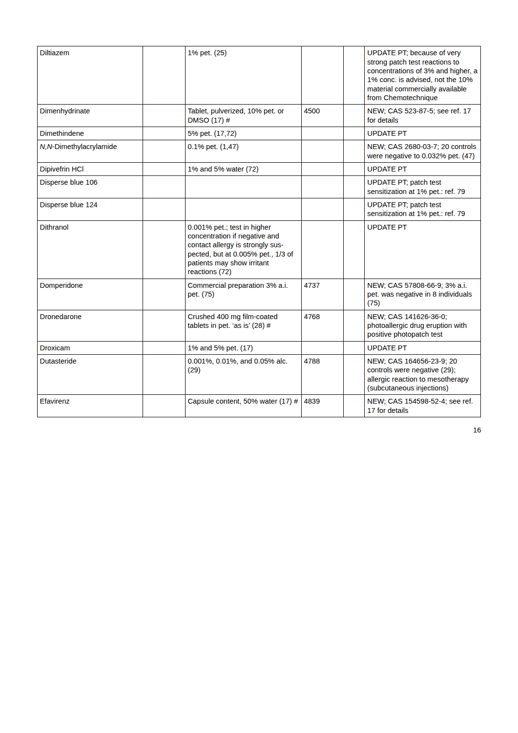| Diltiazem | | 1% pet. (25) | | | UPDATE PT; because of very strong patch test reactions to concentra­tions of 3% and higher, a 1% conc. is advised, not the 10% material commercially available from Chemotechnique |
| Dimenhydrinate | | Tablet, pulverized, 10% pet. or DMSO (17) # | 4500 | | NEW; CAS 523-87-5; see ref. 17 for details |
| Dimethindene | | 5% pet. (17,72) | | | UPDATE PT |
| N,N -Dimethylacryl­amide | | 0.1% pet. (1,47) | | | NEW; CAS 2680-03-7; 20 controls were negative to 0.032% pet. (47) |
| Dipivefrin HCl | | 1% and 5% water (72) | | | UPDATE PT |
| Disperse blue 106 | | | | | UPDATE PT; patch test sensitization at 1% pet.: ref. 79 |
| Disperse blue 124 | | | | | UPDATE PT; patch test sensitization at 1% pet.: ref. 79 |
| Dithranol | | 0.001% pet.; test in higher concentration if negative and contact allergy is strongly sus­pected, but at 0.005% pet., 1/3 of patients may show irritant reactions (72) | | | UPDATE PT |
| Domperidone | | Commercial prepara­tion 3% a.i. pet. (75) | 4737 | | NEW; CAS 57808-66-9; 3% a.i. pet. was nega­tive in 8 individuals (75) |
| Dronedarone | | Crushed 400 mg film-coated tablets in pet. ‘as is’ (28) # | 4768 | | NEW; CAS 141626-36-0; photoallergic drug eruption with positive photopatch test |
| Droxicam | | 1% and 5% pet. (17) | | | UPDATE PT |
| Dutasteride | | 0.001%, 0.01%, and 0.05% alc. (29) | 4788 | | NEW; CAS 164656-23-9; 20 controls were nega­tive (29); allergic reac­tion to mesotherapy (subcutaneous inject­ions) |
| Efavirenz | | Capsule content, 50% water (17) # | 4839 | | NEW; CAS 154598-52-4; see ref. 17 for details |
16